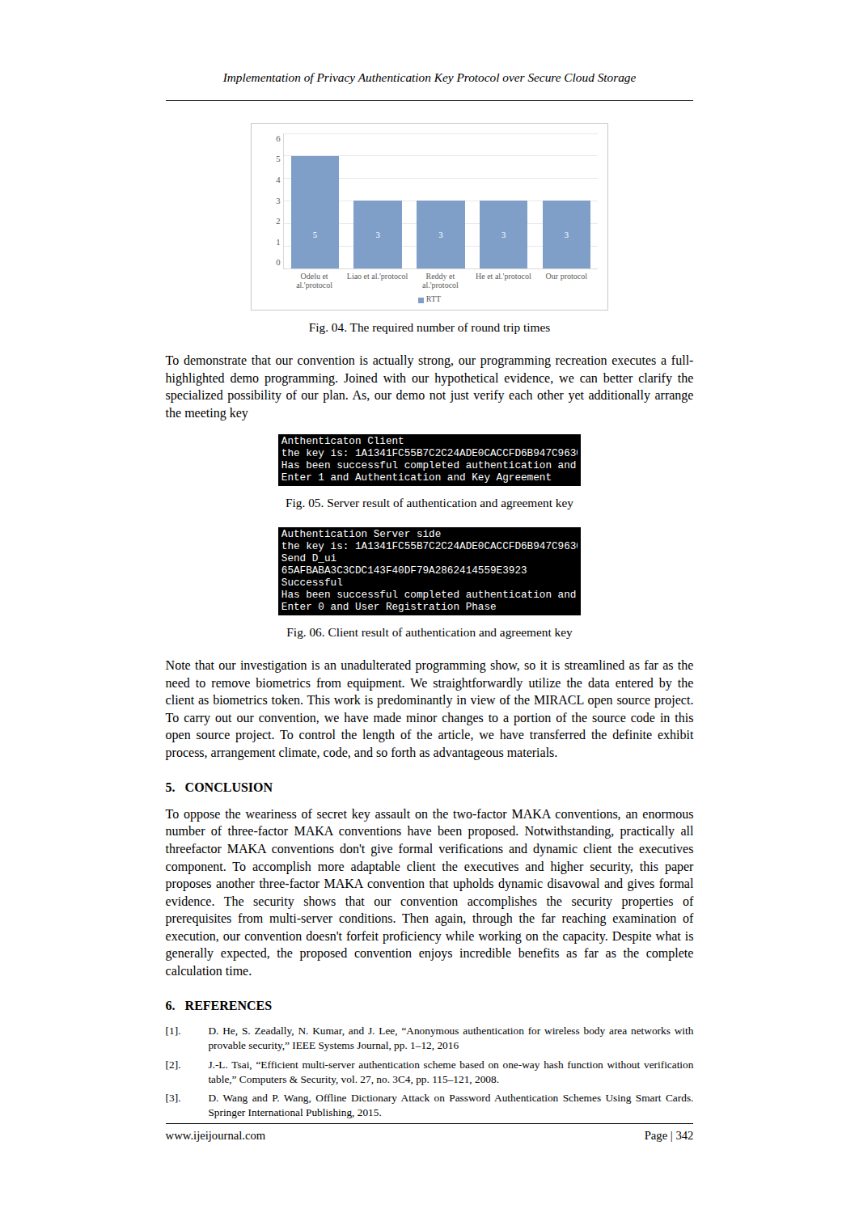Implementation of Privacy Authentication Key Protocol over Secure Cloud Storage
6
5
4
3
2
1
0
5
3
3
3
3
Odelu et al.'protocol
Liao et al.'protocol
Reddy et al.'protocol
He et al.'protocol
Our protocol
RTT
Fig. 04. The required number of round trip times
To demonstrate that our convention is actually strong, our programming recreation executes a full-highlighted demo programming. Joined with our hypothetical evidence, we can better clarify the specialized possibility of our plan. As, our demo not just verify each other yet additionally arrange the meeting key
Anthenticaton Client
the key is: 1A1341FC55B7C2C24ADE0CACCFD6B947C963CFF9
Has been successful completed authentication and agreement key
Enter 1 and Authentication and Key Agreement
Fig. 05. Server result of authentication and agreement key
Authentication Server side
the key is: 1A1341FC55B7C2C24ADE0CACCFD6B947C963CFF9
Send D_ui
65AFBABA3C3CDC143F40DF79A2862414559E3923
Successful
Has been successful completed authentication and agreement key
Enter 0 and User Registration Phase
Fig. 06. Client result of authentication and agreement key
Note that our investigation is an unadulterated programming show, so it is streamlined as far as the need to remove biometrics from equipment. We straightforwardly utilize the data entered by the client as biometrics token. This work is predominantly in view of the MIRACL open source project. To carry out our convention, we have made minor changes to a portion of the source code in this open source project. To control the length of the article, we have transferred the definite exhibit process, arrangement climate, code, and so forth as advantageous materials.
5. Conclusion
To oppose the weariness of secret key assault on the two-factor MAKA conventions, an enormous number of three-factor MAKA conventions have been proposed. Notwithstanding, practically all threefactor MAKA conventions don't give formal verifications and dynamic client the executives component. To accomplish more adaptable client the executives and higher security, this paper proposes another three-factor MAKA convention that upholds dynamic disavowal and gives formal evidence. The security shows that our convention accomplishes the security properties of prerequisites from multi-server conditions. Then again, through the far reaching examination of execution, our convention doesn't forfeit proficiency while working on the capacity. Despite what is generally expected, the proposed convention enjoys incredible benefits as far as the complete calculation time.
6. References
[1].
D. He, S. Zeadally, N. Kumar, and J. Lee, “Anonymous authentication for wireless body area networks with provable security,” IEEE Systems Journal, pp. 1–12, 2016
[2].
J.-L. Tsai, “Efficient multi-server authentication scheme based on one-way hash function without verification table,” Computers & Security, vol. 27, no. 3C4, pp. 115–121, 2008.
[3].
D. Wang and P. Wang, Offline Dictionary Attack on Password Authentication Schemes Using Smart Cards. Springer International Publishing, 2015.
www.ijeijournal.com
Page | 342